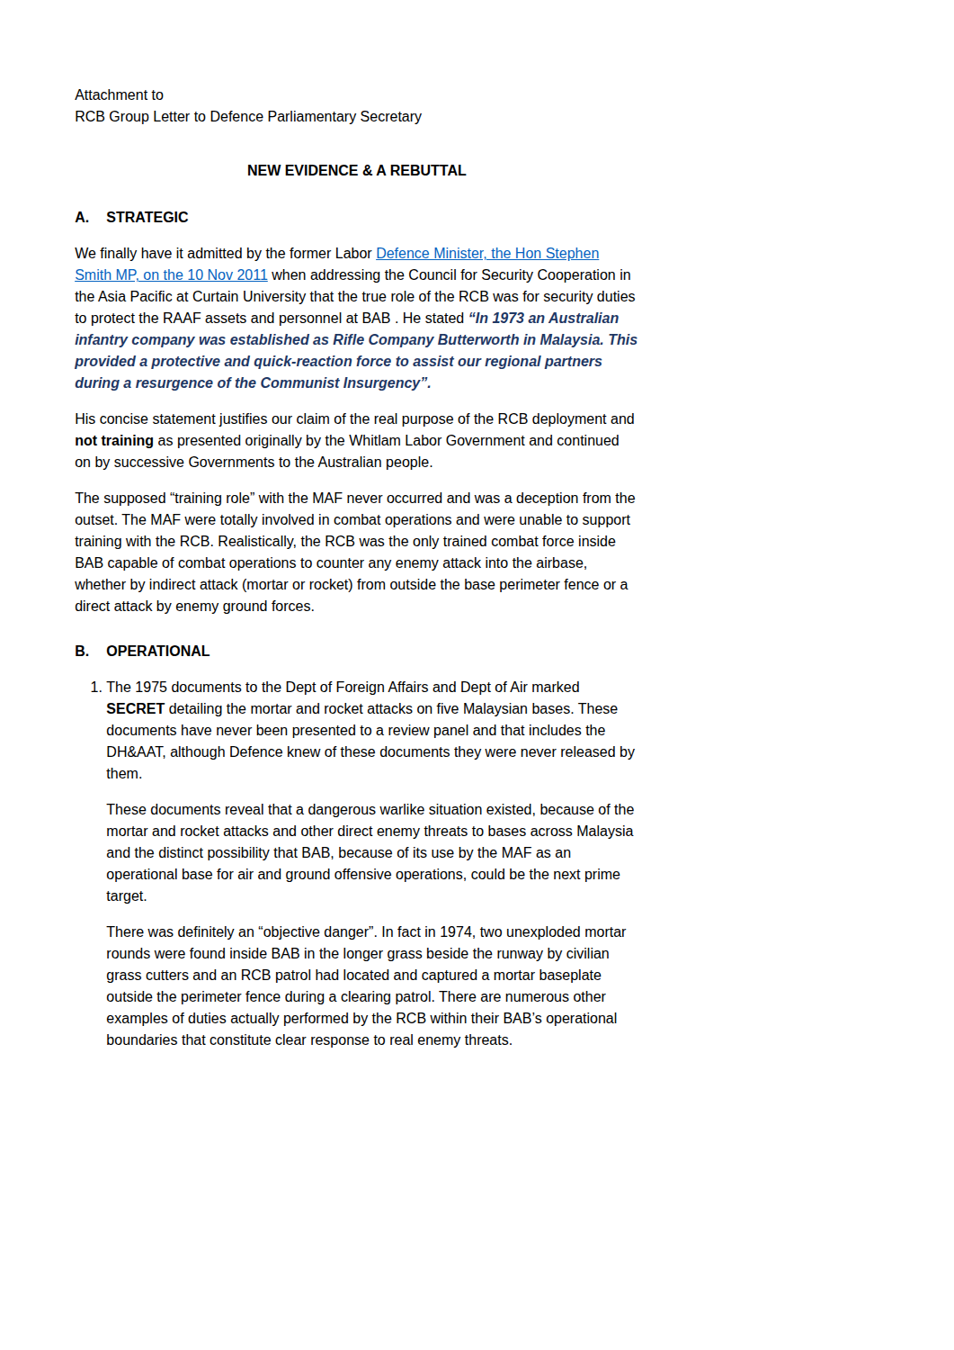Attachment to
RCB Group Letter to Defence Parliamentary Secretary
NEW EVIDENCE & A REBUTTAL
A. STRATEGIC
We finally have it admitted by the former Labor Defence Minister, the Hon Stephen Smith MP, on the 10 Nov 2011 when addressing the Council for Security Cooperation in the Asia Pacific at Curtain University that the true role of the RCB was for security duties to protect the RAAF assets and personnel at BAB . He stated “In 1973 an Australian infantry company was established as Rifle Company Butterworth in Malaysia. This provided a protective and quick-reaction force to assist our regional partners during a resurgence of the Communist Insurgency”.
His concise statement justifies our claim of the real purpose of the RCB deployment and not training as presented originally by the Whitlam Labor Government and continued on by successive Governments to the Australian people.
The supposed “training role” with the MAF never occurred and was a deception from the outset. The MAF were totally involved in combat operations and were unable to support training with the RCB. Realistically, the RCB was the only trained combat force inside BAB capable of combat operations to counter any enemy attack into the airbase, whether by indirect attack (mortar or rocket) from outside the base perimeter fence or a direct attack by enemy ground forces.
B. OPERATIONAL
The 1975 documents to the Dept of Foreign Affairs and Dept of Air marked SECRET detailing the mortar and rocket attacks on five Malaysian bases. These documents have never been presented to a review panel and that includes the DH&AAT, although Defence knew of these documents they were never released by them.
These documents reveal that a dangerous warlike situation existed, because of the mortar and rocket attacks and other direct enemy threats to bases across Malaysia and the distinct possibility that BAB, because of its use by the MAF as an operational base for air and ground offensive operations, could be the next prime target.
There was definitely an “objective danger”. In fact in 1974, two unexploded mortar rounds were found inside BAB in the longer grass beside the runway by civilian grass cutters and an RCB patrol had located and captured a mortar baseplate outside the perimeter fence during a clearing patrol. There are numerous other examples of duties actually performed by the RCB within their BAB’s operational boundaries that constitute clear response to real enemy threats.